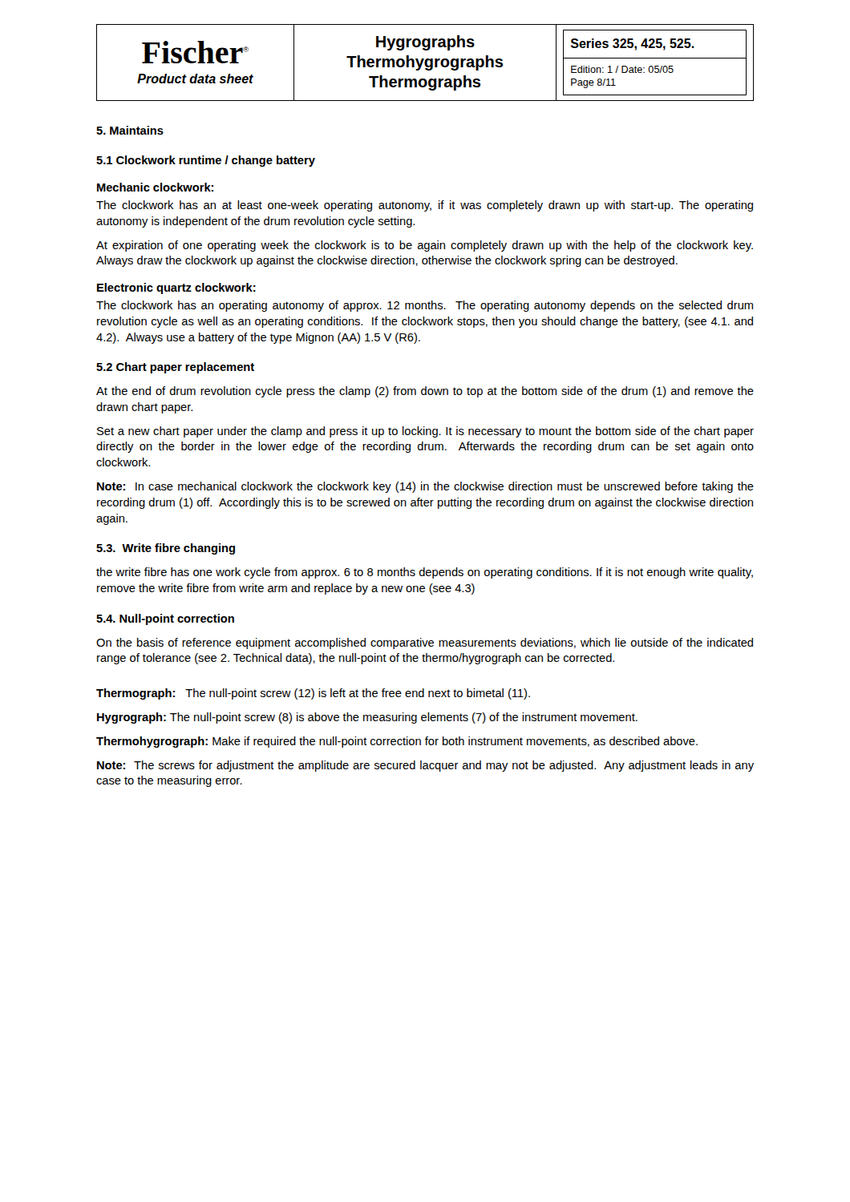| Fischer ® Product data sheet | Hygrographs Thermohygrographs Thermographs | / Series 325, 425, 525. / / Edition: 1 / Date: 05/05 Page 8/11 / |
5. Maintains
5.1 Clockwork runtime / change battery
Mechanic clockwork:
The clockwork has an at least one-week operating autonomy, if it was completely drawn up with start-up. The operating autonomy is independent of the drum revolution cycle setting.
At expiration of one operating week the clockwork is to be again completely drawn up with the help of the clockwork key. Always draw the clockwork up against the clockwise direction, otherwise the clockwork spring can be destroyed.
Electronic quartz clockwork:
The clockwork has an operating autonomy of approx. 12 months. The operating autonomy depends on the selected drum revolution cycle as well as an operating conditions. If the clockwork stops, then you should change the battery, (see 4.1. and 4.2). Always use a battery of the type Mignon (AA) 1.5 V (R6).
5.2 Chart paper replacement
At the end of drum revolution cycle press the clamp (2) from down to top at the bottom side of the drum (1) and remove the drawn chart paper.
Set a new chart paper under the clamp and press it up to locking. It is necessary to mount the bottom side of the chart paper directly on the border in the lower edge of the recording drum. Afterwards the recording drum can be set again onto clockwork.
Note: In case mechanical clockwork the clockwork key (14) in the clockwise direction must be unscrewed before taking the recording drum (1) off. Accordingly this is to be screwed on after putting the recording drum on against the clockwise direction again.
5.3. Write fibre changing
the write fibre has one work cycle from approx. 6 to 8 months depends on operating conditions. If it is not enough write quality, remove the write fibre from write arm and replace by a new one (see 4.3)
5.4. Null-point correction
On the basis of reference equipment accomplished comparative measurements deviations, which lie outside of the indicated range of tolerance (see 2. Technical data), the null-point of the thermo/hygrograph can be corrected.
Thermograph: The null-point screw (12) is left at the free end next to bimetal (11).
Hygrograph: The null-point screw (8) is above the measuring elements (7) of the instrument movement.
Thermohygrograph: Make if required the null-point correction for both instrument movements, as described above.
Note: The screws for adjustment the amplitude are secured lacquer and may not be adjusted. Any adjustment leads in any case to the measuring error.